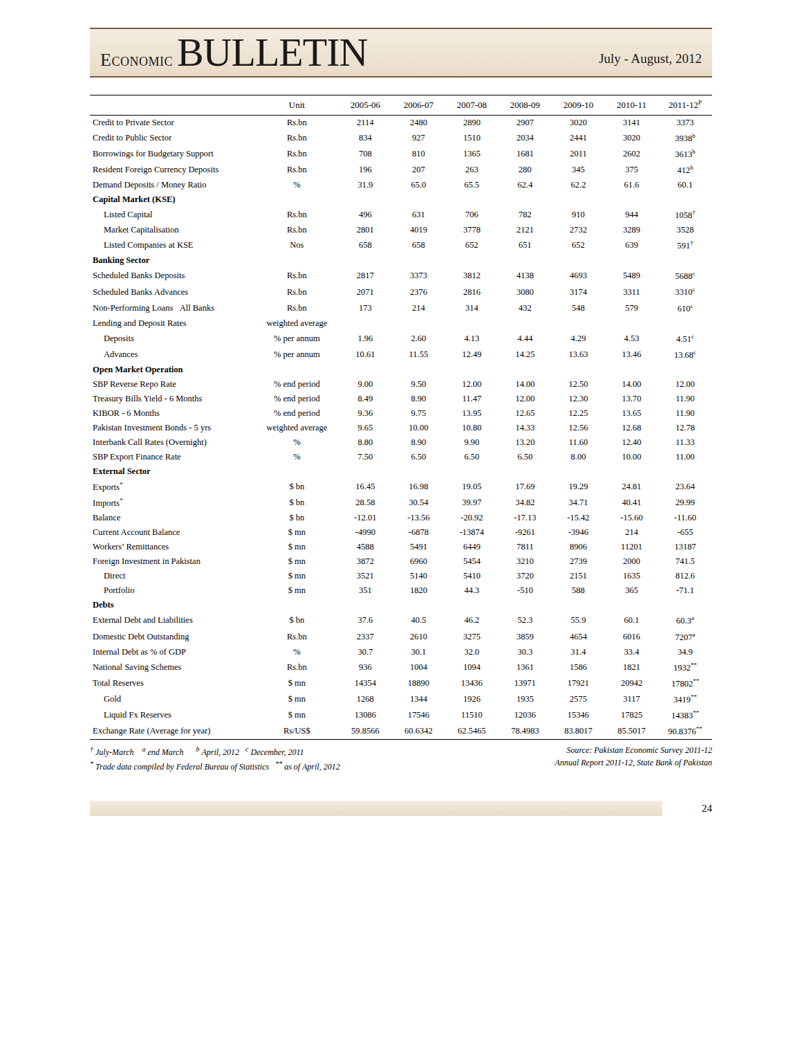Economic BULLETIN
July - August, 2012
| | Unit | 2005-06 | 2006-07 | 2007-08 | 2008-09 | 2009-10 | 2010-11 | 2011-12 P |
| --- | --- | --- | --- | --- | --- | --- | --- | --- |
| Credit to Private Sector | Rs.bn | 2114 | 2480 | 2890 | 2907 | 3020 | 3141 | 3373 |
| Credit to Public Sector | Rs.bn | 834 | 927 | 1510 | 2034 | 2441 | 3020 | 3938 b |
| Borrowings for Budgetary Support | Rs.bn | 708 | 810 | 1365 | 1681 | 2011 | 2602 | 3613 b |
| Resident Foreign Currency Deposits | Rs.bn | 196 | 207 | 263 | 280 | 345 | 375 | 412 b |
| Demand Deposits / Money Ratio | % | 31.9 | 65.0 | 65.5 | 62.4 | 62.2 | 61.6 | 60.1 |
| Capital Market (KSE) | | | | | | | | |
| Listed Capital | Rs.bn | 496 | 631 | 706 | 782 | 910 | 944 | 1058 † |
| Market Capitalisation | Rs.bn | 2801 | 4019 | 3778 | 2121 | 2732 | 3289 | 3528 |
| Listed Companies at KSE | Nos | 658 | 658 | 652 | 651 | 652 | 639 | 591 † |
| Banking Sector | | | | | | | | |
| Scheduled Banks Deposits | Rs.bn | 2817 | 3373 | 3812 | 4138 | 4693 | 5489 | 5688 c |
| Scheduled Banks Advances | Rs.bn | 2071 | 2376 | 2816 | 3080 | 3174 | 3311 | 3310 c |
| Non-Performing Loans All Banks | Rs.bn | 173 | 214 | 314 | 432 | 548 | 579 | 610 c |
| Lending and Deposit Rates | weighted average | | | | | | | |
| Deposits | % per annum | 1.96 | 2.60 | 4.13 | 4.44 | 4.29 | 4.53 | 4.51 c |
| Advances | % per annum | 10.61 | 11.55 | 12.49 | 14.25 | 13.63 | 13.46 | 13.68 c |
| Open Market Operation | | | | | | | | |
| SBP Reverse Repo Rate | % end period | 9.00 | 9.50 | 12.00 | 14.00 | 12.50 | 14.00 | 12.00 |
| Treasury Bills Yield - 6 Months | % end period | 8.49 | 8.90 | 11.47 | 12.00 | 12.30 | 13.70 | 11.90 |
| KIBOR - 6 Months | % end period | 9.36 | 9.75 | 13.95 | 12.65 | 12.25 | 13.65 | 11.90 |
| Pakistan Investment Bonds - 5 yrs | weighted average | 9.65 | 10.00 | 10.80 | 14.33 | 12.56 | 12.68 | 12.78 |
| Interbank Call Rates (Overnight) | % | 8.80 | 8.90 | 9.90 | 13.20 | 11.60 | 12.40 | 11.33 |
| SBP Export Finance Rate | % | 7.50 | 6.50 | 6.50 | 6.50 | 8.00 | 10.00 | 11.00 |
| External Sector | | | | | | | | |
| Exports * | $ bn | 16.45 | 16.98 | 19.05 | 17.69 | 19.29 | 24.81 | 23.64 |
| Imports * | $ bn | 28.58 | 30.54 | 39.97 | 34.82 | 34.71 | 40.41 | 29.99 |
| Balance | $ bn | -12.01 | -13.56 | -20.92 | -17.13 | -15.42 | -15.60 | -11.60 |
| Current Account Balance | $ mn | -4990 | -6878 | -13874 | -9261 | -3946 | 214 | -655 |
| Workers’ Remittances | $ mn | 4588 | 5491 | 6449 | 7811 | 8906 | 11201 | 13187 |
| Foreign Investment in Pakistan | $ mn | 3872 | 6960 | 5454 | 3210 | 2739 | 2000 | 741.5 |
| Direct | $ mn | 3521 | 5140 | 5410 | 3720 | 2151 | 1635 | 812.6 |
| Portfolio | $ mn | 351 | 1820 | 44.3 | -510 | 588 | 365 | -71.1 |
| Debts | | | | | | | | |
| External Debt and Liabilities | $ bn | 37.6 | 40.5 | 46.2 | 52.3 | 55.9 | 60.1 | 60.3 a |
| Domestic Debt Outstanding | Rs.bn | 2337 | 2610 | 3275 | 3859 | 4654 | 6016 | 7207 a |
| Internal Debt as % of GDP | % | 30.7 | 30.1 | 32.0 | 30.3 | 31.4 | 33.4 | 34.9 |
| National Saving Schemes | Rs.bn | 936 | 1004 | 1094 | 1361 | 1586 | 1821 | 1932 ** |
| Total Reserves | $ mn | 14354 | 18890 | 13436 | 13971 | 17921 | 20942 | 17802 ** |
| Gold | $ mn | 1268 | 1344 | 1926 | 1935 | 2575 | 3117 | 3419 ** |
| Liquid Fx Reserves | $ mn | 13086 | 17546 | 11510 | 12036 | 15346 | 17825 | 14383 ** |
| Exchange Rate (Average for year) | Rs/US$ | 59.8566 | 60.6342 | 62.5465 | 78.4983 | 83.8017 | 85.5017 | 90.8376 ** |
† July-March a end March b April, 2012 c December, 2011
* Trade data compiled by Federal Bureau of Statistics ** as of April, 2012
Source: Pakistan Economic Survey 2011-12
Annual Report 2011-12, State Bank of Pakistan
24